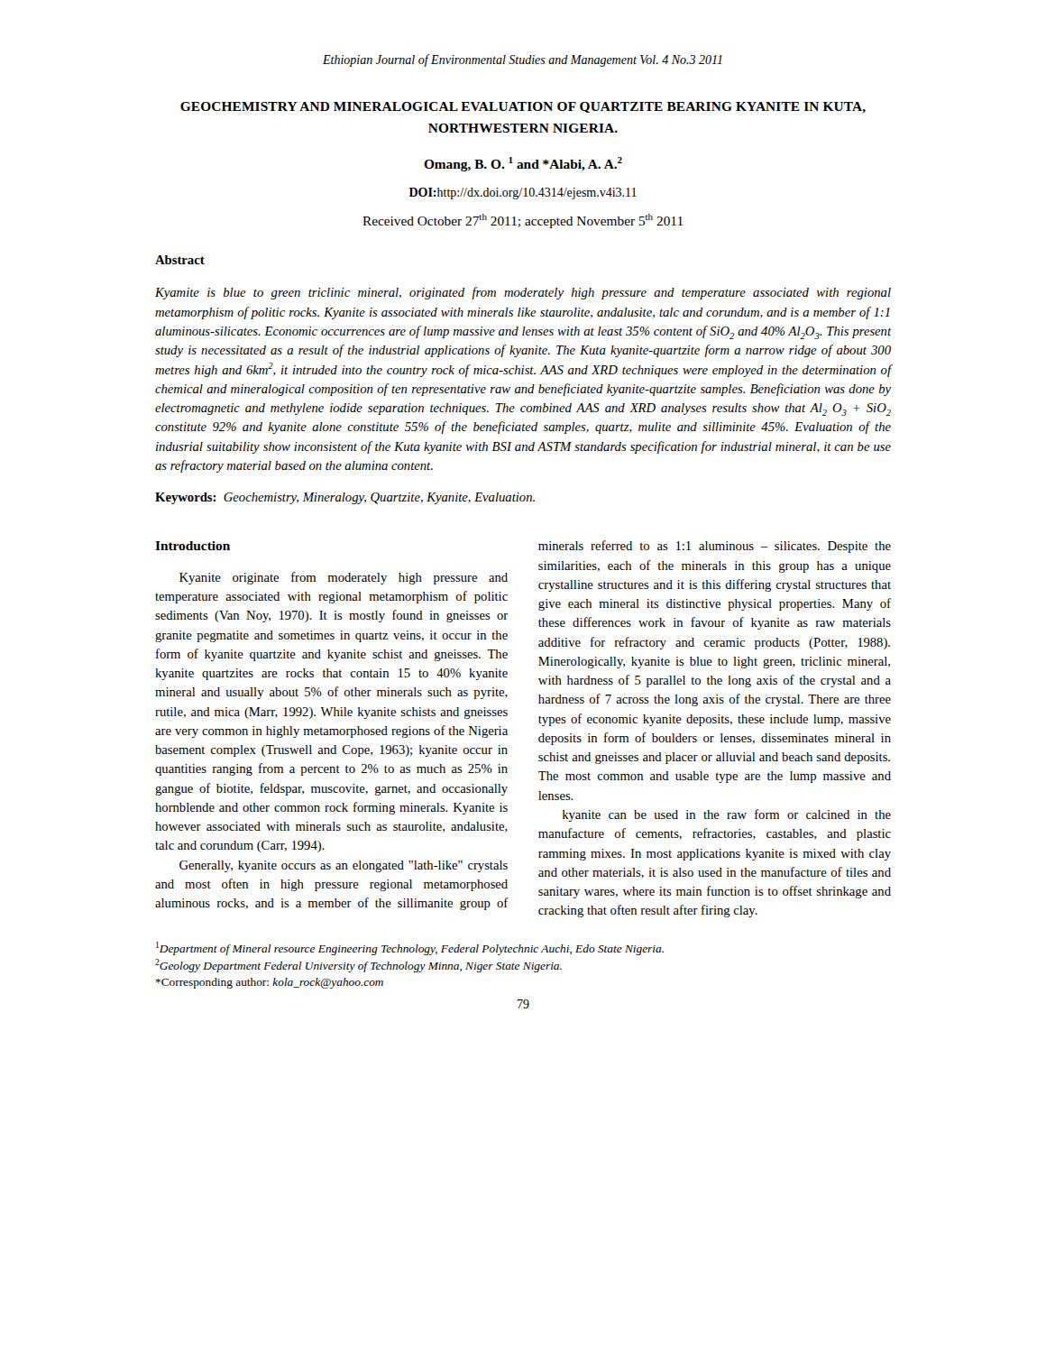Ethiopian Journal of Environmental Studies and Management Vol. 4 No.3 2011
Geochemistry and Mineralogical Evaluation of Quartzite Bearing Kyanite in Kuta, Northwestern Nigeria.
Omang, B. O. 1 and *Alabi, A. A.2
DOI: http://dx.doi.org/10.4314/ejesm.v4i3.11
Received October 27th 2011; accepted November 5th 2011
Abstract
Kyamite is blue to green triclinic mineral, originated from moderately high pressure and temperature associated with regional metamorphism of politic rocks. Kyanite is associated with minerals like staurolite, andalusite, talc and corundum, and is a member of 1:1 aluminous-silicates. Economic occurrences are of lump massive and lenses with at least 35% content of SiO2 and 40% Al2O3. This present study is necessitated as a result of the industrial applications of kyanite. The Kuta kyanite-quartzite form a narrow ridge of about 300 metres high and 6km2, it intruded into the country rock of mica-schist. AAS and XRD techniques were employed in the determination of chemical and mineralogical composition of ten representative raw and beneficiated kyanite-quartzite samples. Beneficiation was done by electromagnetic and methylene iodide separation techniques. The combined AAS and XRD analyses results show that Al2 O3 + SiO2 constitute 92% and kyanite alone constitute 55% of the beneficiated samples, quartz, mulite and silliminite 45%. Evaluation of the indusrial suitability show inconsistent of the Kuta kyanite with BSI and ASTM standards specification for industrial mineral, it can be use as refractory material based on the alumina content.
Keywords: Geochemistry, Mineralogy, Quartzite, Kyanite, Evaluation.
Introduction
Kyanite originate from moderately high pressure and temperature associated with regional metamorphism of politic sediments (Van Noy, 1970). It is mostly found in gneisses or granite pegmatite and sometimes in quartz veins, it occur in the form of kyanite quartzite and kyanite schist and gneisses. The kyanite quartzites are rocks that contain 15 to 40% kyanite mineral and usually about 5% of other minerals such as pyrite, rutile, and mica (Marr, 1992). While kyanite schists and gneisses are very common in highly metamorphosed regions of the Nigeria basement complex (Truswell and Cope, 1963); kyanite occur in quantities ranging from a percent to 2% to as much as 25% in gangue of biotite, feldspar, muscovite, garnet, and occasionally hornblende and other common rock forming minerals. Kyanite is however associated with minerals such as staurolite, andalusite, talc and corundum (Carr, 1994).
Generally, kyanite occurs as an elongated "lath-like" crystals and most often in high pressure regional metamorphosed aluminous rocks, and is a member of the sillimanite group of minerals referred to as 1:1 aluminous – silicates. Despite the similarities, each of the minerals in this group has a unique crystalline structures and it is this differing crystal structures that give each mineral its distinctive physical properties. Many of these differences work in favour of kyanite as raw materials additive for refractory and ceramic products (Potter, 1988). Minerologically, kyanite is blue to light green, triclinic mineral, with hardness of 5 parallel to the long axis of the crystal and a hardness of 7 across the long axis of the crystal. There are three types of economic kyanite deposits, these include lump, massive deposits in form of boulders or lenses, disseminates mineral in schist and gneisses and placer or alluvial and beach sand deposits. The most common and usable type are the lump massive and lenses.
kyanite can be used in the raw form or calcined in the manufacture of cements, refractories, castables, and plastic ramming mixes. In most applications kyanite is mixed with clay and other materials, it is also used in the manufacture of tiles and sanitary wares, where its main function is to offset shrinkage and cracking that often result after firing clay.
1Department of Mineral resource Engineering Technology, Federal Polytechnic Auchi, Edo State Nigeria.
2Geology Department Federal University of Technology Minna, Niger State Nigeria.
*Corresponding author: kola_rock@yahoo.com
79